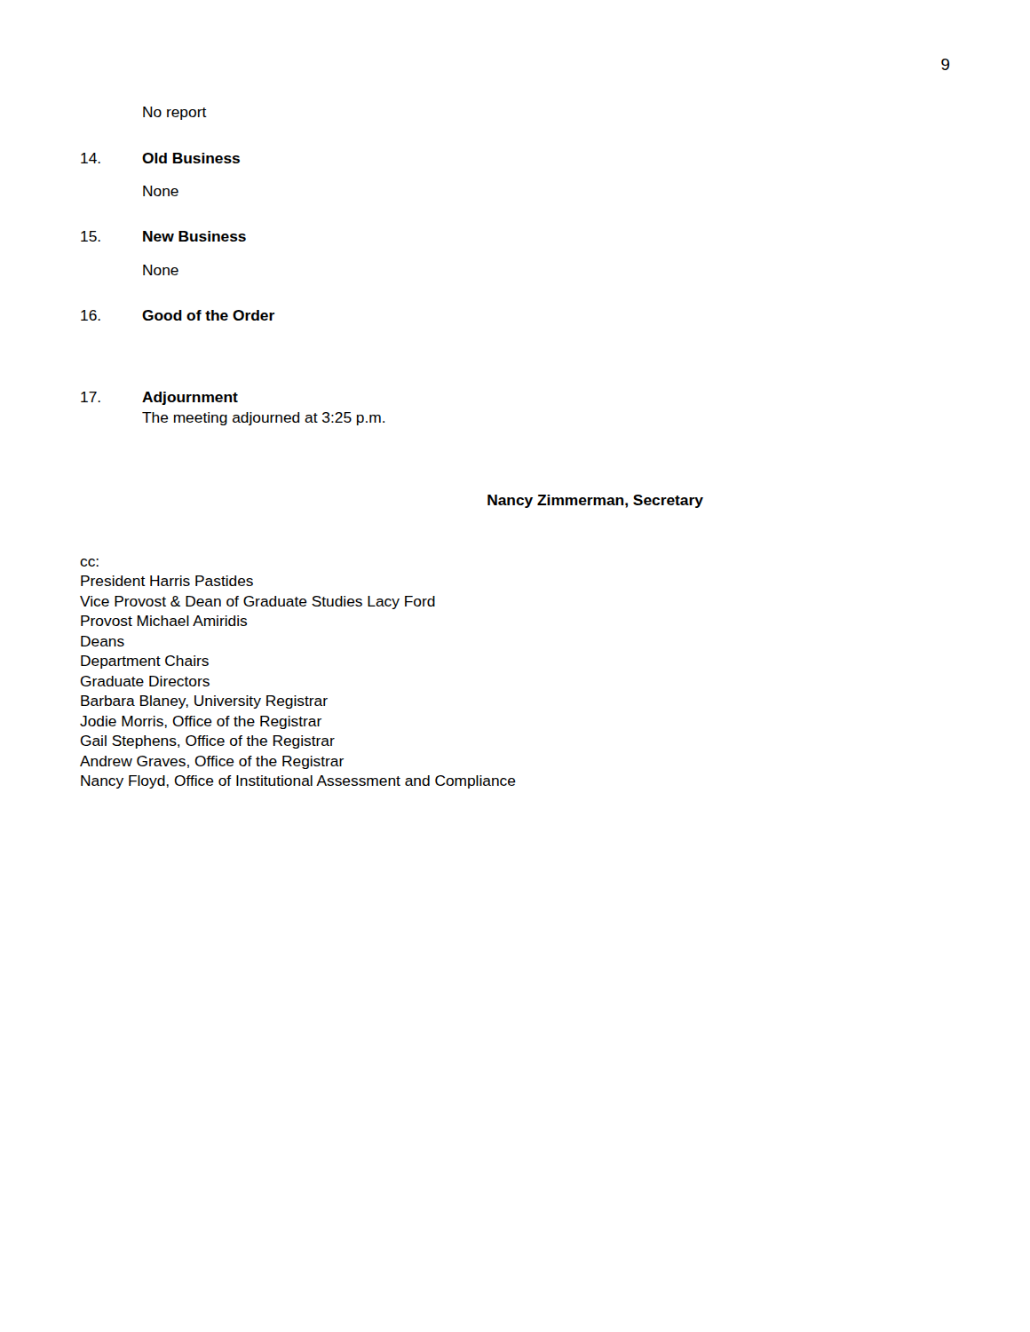9
No report
14. Old Business
None
15. New Business
None
16. Good of the Order
17. Adjournment
The meeting adjourned at 3:25 p.m.
Nancy Zimmerman, Secretary
cc:
President Harris Pastides
Vice Provost & Dean of Graduate Studies Lacy Ford
Provost Michael Amiridis
Deans
Department Chairs
Graduate Directors
Barbara Blaney, University Registrar
Jodie Morris, Office of the Registrar
Gail Stephens, Office of the Registrar
Andrew Graves, Office of the Registrar
Nancy Floyd, Office of Institutional Assessment and Compliance